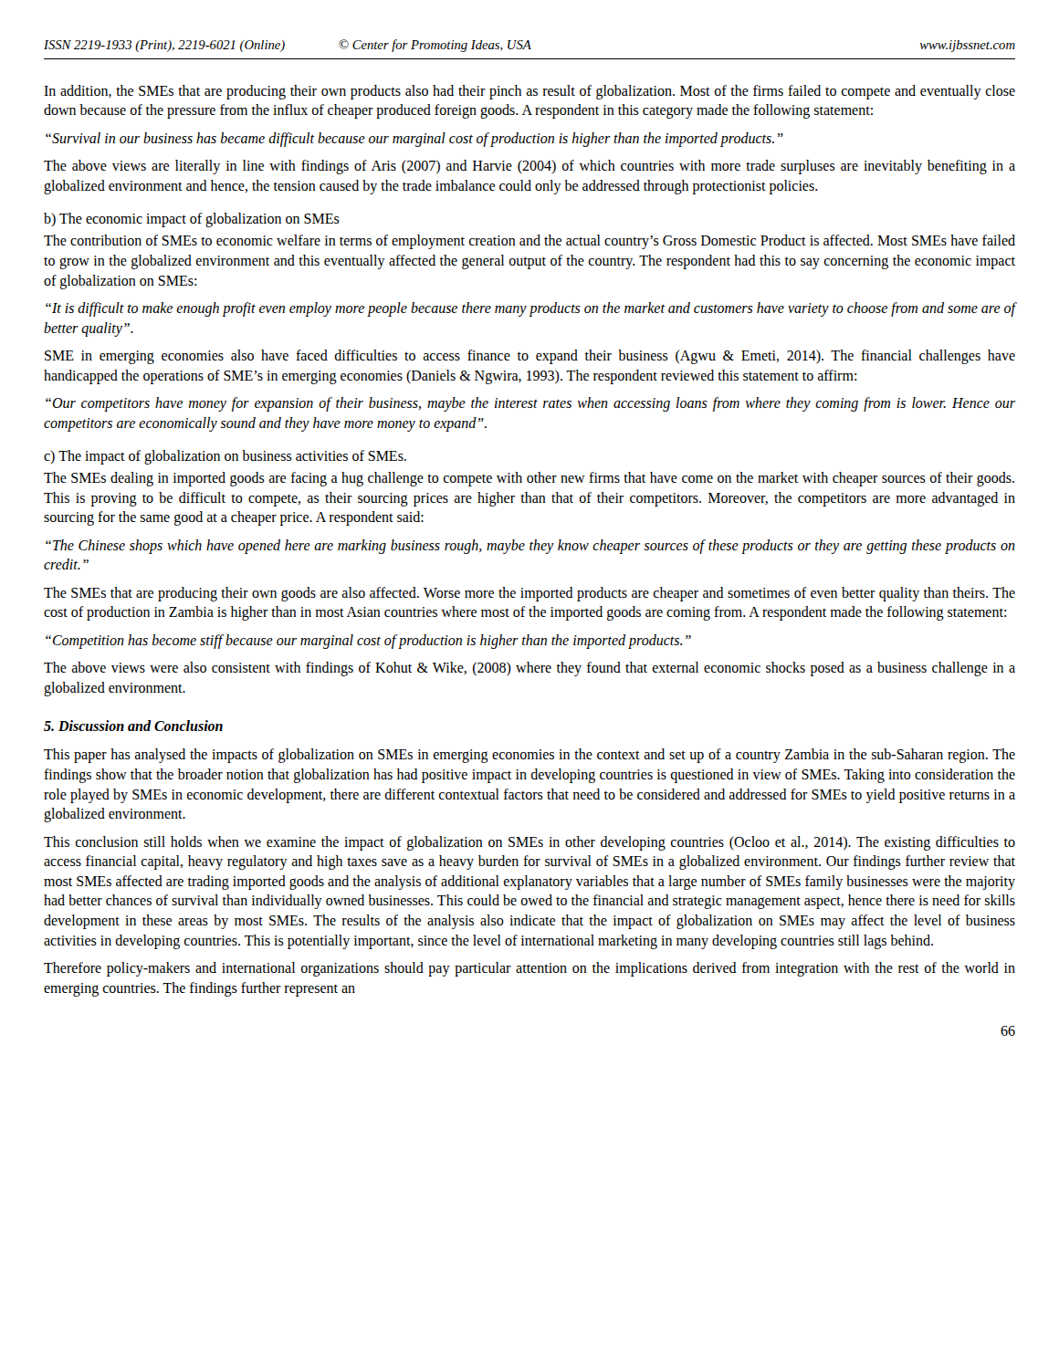ISSN 2219-1933 (Print), 2219-6021 (Online) © Center for Promoting Ideas, USA www.ijbssnet.com
In addition, the SMEs that are producing their own products also had their pinch as result of globalization. Most of the firms failed to compete and eventually close down because of the pressure from the influx of cheaper produced foreign goods. A respondent in this category made the following statement:
“Survival in our business has became difficult because our marginal cost of production is higher than the imported products.”
The above views are literally in line with findings of Aris (2007) and Harvie (2004) of which countries with more trade surpluses are inevitably benefiting in a globalized environment and hence, the tension caused by the trade imbalance could only be addressed through protectionist policies.
b) The economic impact of globalization on SMEs
The contribution of SMEs to economic welfare in terms of employment creation and the actual country’s Gross Domestic Product is affected. Most SMEs have failed to grow in the globalized environment and this eventually affected the general output of the country. The respondent had this to say concerning the economic impact of globalization on SMEs:
“It is difficult to make enough profit even employ more people because there many products on the market and customers have variety to choose from and some are of better quality”.
SME in emerging economies also have faced difficulties to access finance to expand their business (Agwu & Emeti, 2014). The financial challenges have handicapped the operations of SME’s in emerging economies (Daniels & Ngwira, 1993). The respondent reviewed this statement to affirm:
“Our competitors have money for expansion of their business, maybe the interest rates when accessing loans from where they coming from is lower. Hence our competitors are economically sound and they have more money to expand”.
c) The impact of globalization on business activities of SMEs.
The SMEs dealing in imported goods are facing a hug challenge to compete with other new firms that have come on the market with cheaper sources of their goods. This is proving to be difficult to compete, as their sourcing prices are higher than that of their competitors. Moreover, the competitors are more advantaged in sourcing for the same good at a cheaper price. A respondent said:
“The Chinese shops which have opened here are marking business rough, maybe they know cheaper sources of these products or they are getting these products on credit.”
The SMEs that are producing their own goods are also affected. Worse more the imported products are cheaper and sometimes of even better quality than theirs. The cost of production in Zambia is higher than in most Asian countries where most of the imported goods are coming from. A respondent made the following statement:
“Competition has become stiff because our marginal cost of production is higher than the imported products.”
The above views were also consistent with findings of Kohut & Wike, (2008) where they found that external economic shocks posed as a business challenge in a globalized environment.
5. Discussion and Conclusion
This paper has analysed the impacts of globalization on SMEs in emerging economies in the context and set up of a country Zambia in the sub-Saharan region. The findings show that the broader notion that globalization has had positive impact in developing countries is questioned in view of SMEs. Taking into consideration the role played by SMEs in economic development, there are different contextual factors that need to be considered and addressed for SMEs to yield positive returns in a globalized environment.
This conclusion still holds when we examine the impact of globalization on SMEs in other developing countries (Ocloo et al., 2014). The existing difficulties to access financial capital, heavy regulatory and high taxes save as a heavy burden for survival of SMEs in a globalized environment. Our findings further review that most SMEs affected are trading imported goods and the analysis of additional explanatory variables that a large number of SMEs family businesses were the majority had better chances of survival than individually owned businesses. This could be owed to the financial and strategic management aspect, hence there is need for skills development in these areas by most SMEs. The results of the analysis also indicate that the impact of globalization on SMEs may affect the level of business activities in developing countries. This is potentially important, since the level of international marketing in many developing countries still lags behind.
Therefore policy-makers and international organizations should pay particular attention on the implications derived from integration with the rest of the world in emerging countries. The findings further represent an
66